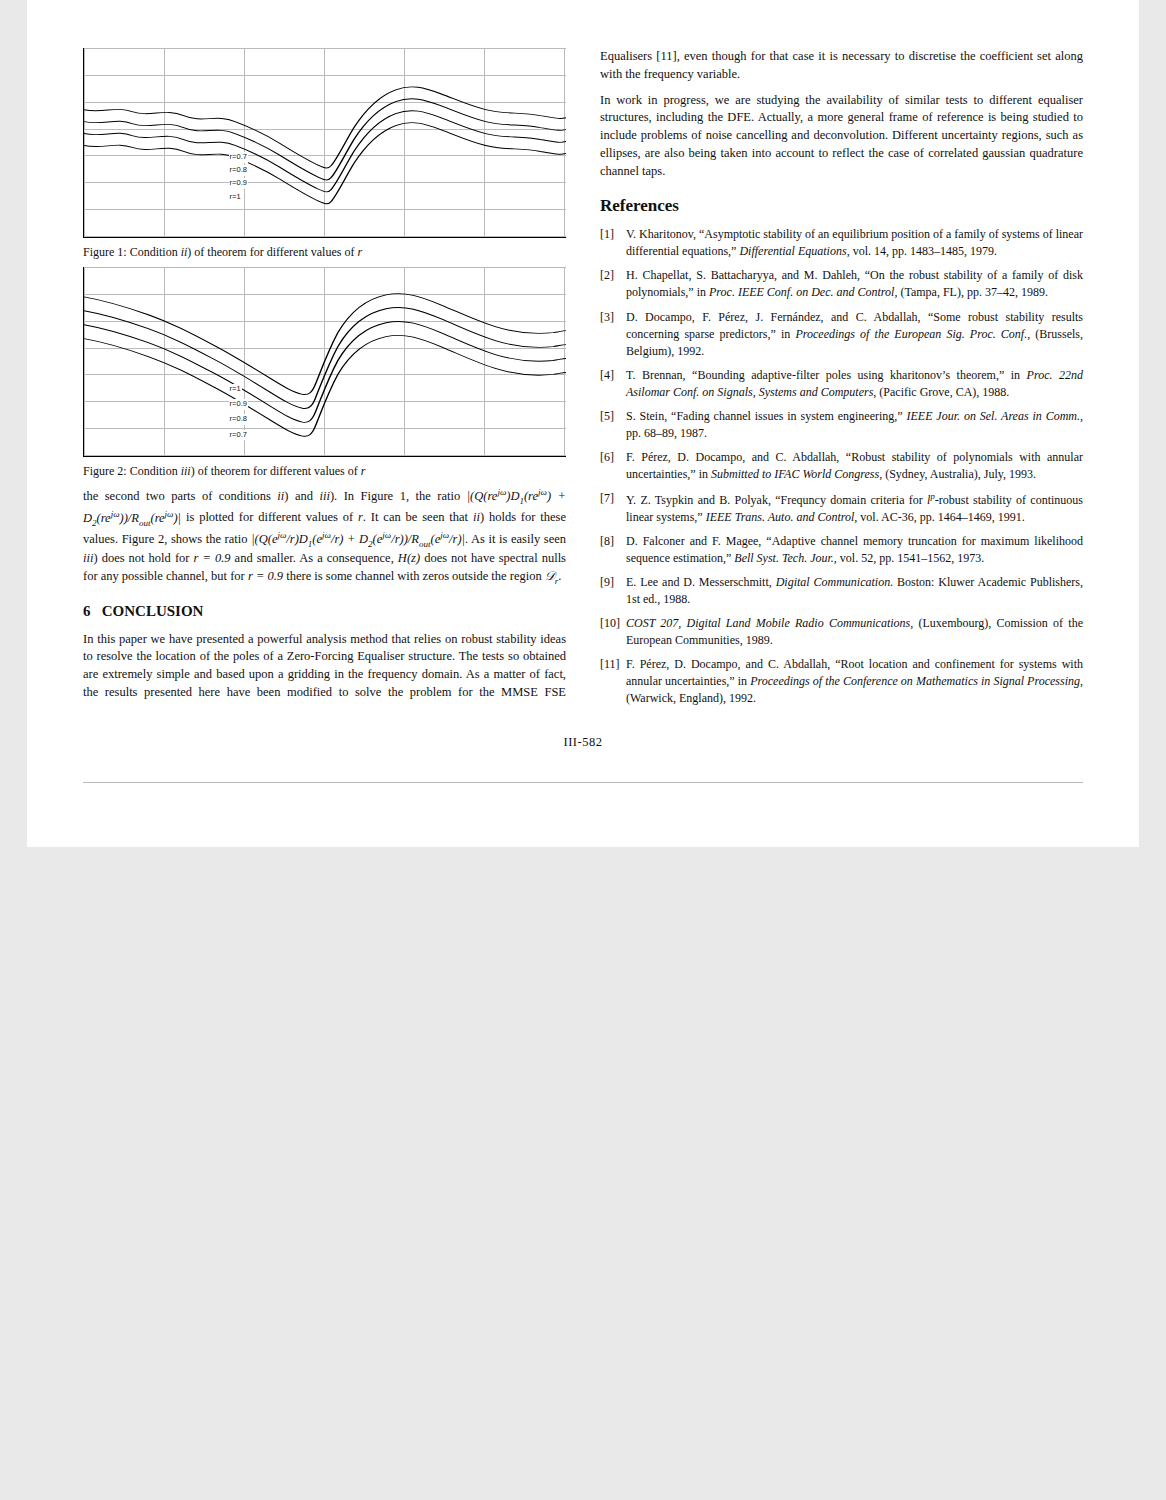7 6 5 4 3 2 1 0
0 1 2 3 4 5 6
r=0.7 r=0.8 r=0.9 r=1
Figure 1: Condition ii) of theorem for different values of r
3.5 3 2.5 2 1.5 1 0.5 0
0 1 2 3 4 5 6
r=1 r=0.9 r=0.8 r=0.7
Figure 2: Condition iii) of theorem for different values of r
the second two parts of conditions ii) and iii). In Figure 1, the ratio |(Q(rejω)D1(rejω) + D2(rejω))/Rout(rejω)| is plotted for different values of r. It can be seen that ii) holds for these values. Figure 2, shows the ratio |(Q(ejω/r)D1(ejω/r) + D2(ejω/r))/Rout(ejω/r)|. As it is easily seen iii) does not hold for r = 0.9 and smaller. As a consequence, H(z) does not have spectral nulls for any possible channel, but for r = 0.9 there is some channel with zeros outside the region 𝒟r.
6 CONCLUSION
In this paper we have presented a powerful analysis method that relies on robust stability ideas to resolve the location of the poles of a Zero-Forcing Equaliser structure. The tests so obtained are extremely simple and based upon a gridding in the frequency domain. As a matter of fact, the results presented here have been modified to solve the problem for the MMSE FSE Equalisers [11], even though for that case it is necessary to discretise the coefficient set along with the frequency variable.
In work in progress, we are studying the availability of similar tests to different equaliser structures, including the DFE. Actually, a more general frame of reference is being studied to include problems of noise cancelling and deconvolution. Different uncertainty regions, such as ellipses, are also being taken into account to reflect the case of correlated gaussian quadrature channel taps.
References
[1] V. Kharitonov, “Asymptotic stability of an equilibrium position of a family of systems of linear differential equations,” Differential Equations, vol. 14, pp. 1483–1485, 1979.
[2] H. Chapellat, S. Battacharyya, and M. Dahleh, “On the robust stability of a family of disk polynomials,” in Proc. IEEE Conf. on Dec. and Control, (Tampa, FL), pp. 37–42, 1989.
[3] D. Docampo, F. Pérez, J. Fernández, and C. Abdallah, “Some robust stability results concerning sparse predictors,” in Proceedings of the European Sig. Proc. Conf., (Brussels, Belgium), 1992.
[4] T. Brennan, “Bounding adaptive-filter poles using kharitonov’s theorem,” in Proc. 22nd Asilomar Conf. on Signals, Systems and Computers, (Pacific Grove, CA), 1988.
[5] S. Stein, “Fading channel issues in system engineering,” IEEE Jour. on Sel. Areas in Comm., pp. 68–89, 1987.
[6] F. Pérez, D. Docampo, and C. Abdallah, “Robust stability of polynomials with annular uncertainties,” in Submitted to IFAC World Congress, (Sydney, Australia), July, 1993.
[7] Y. Z. Tsypkin and B. Polyak, “Frequncy domain criteria for lp-robust stability of continuous linear systems,” IEEE Trans. Auto. and Control, vol. AC-36, pp. 1464–1469, 1991.
[8] D. Falconer and F. Magee, “Adaptive channel memory truncation for maximum likelihood sequence estimation,” Bell Syst. Tech. Jour., vol. 52, pp. 1541–1562, 1973.
[9] E. Lee and D. Messerschmitt, Digital Communication. Boston: Kluwer Academic Publishers, 1st ed., 1988.
[10] COST 207, Digital Land Mobile Radio Communications, (Luxembourg), Comission of the European Communities, 1989.
[11] F. Pérez, D. Docampo, and C. Abdallah, “Root location and confinement for systems with annular uncertainties,” in Proceedings of the Conference on Mathematics in Signal Processing, (Warwick, England), 1992.
III-582